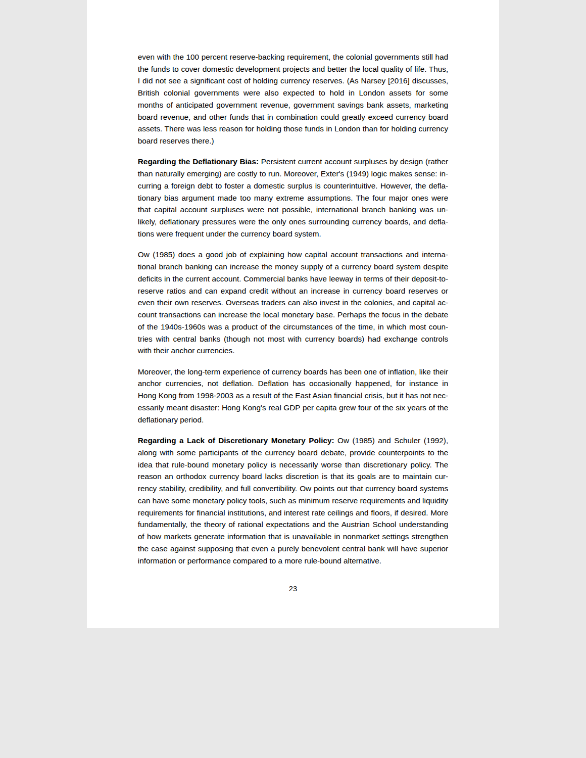even with the 100 percent reserve-backing requirement, the colonial governments still had the funds to cover domestic development projects and better the local quality of life. Thus, I did not see a significant cost of holding currency reserves. (As Narsey [2016] discusses, British colonial governments were also expected to hold in London assets for some months of anticipated government revenue, government savings bank assets, marketing board revenue, and other funds that in combination could greatly exceed currency board assets. There was less reason for holding those funds in London than for holding currency board reserves there.)
Regarding the Deflationary Bias: Persistent current account surpluses by design (rather than naturally emerging) are costly to run. Moreover, Exter's (1949) logic makes sense: incurring a foreign debt to foster a domestic surplus is counterintuitive. However, the deflationary bias argument made too many extreme assumptions. The four major ones were that capital account surpluses were not possible, international branch banking was unlikely, deflationary pressures were the only ones surrounding currency boards, and deflations were frequent under the currency board system.
Ow (1985) does a good job of explaining how capital account transactions and international branch banking can increase the money supply of a currency board system despite deficits in the current account. Commercial banks have leeway in terms of their deposit-to-reserve ratios and can expand credit without an increase in currency board reserves or even their own reserves. Overseas traders can also invest in the colonies, and capital account transactions can increase the local monetary base. Perhaps the focus in the debate of the 1940s-1960s was a product of the circumstances of the time, in which most countries with central banks (though not most with currency boards) had exchange controls with their anchor currencies.
Moreover, the long-term experience of currency boards has been one of inflation, like their anchor currencies, not deflation. Deflation has occasionally happened, for instance in Hong Kong from 1998-2003 as a result of the East Asian financial crisis, but it has not necessarily meant disaster: Hong Kong's real GDP per capita grew four of the six years of the deflationary period.
Regarding a Lack of Discretionary Monetary Policy: Ow (1985) and Schuler (1992), along with some participants of the currency board debate, provide counterpoints to the idea that rule-bound monetary policy is necessarily worse than discretionary policy. The reason an orthodox currency board lacks discretion is that its goals are to maintain currency stability, credibility, and full convertibility. Ow points out that currency board systems can have some monetary policy tools, such as minimum reserve requirements and liquidity requirements for financial institutions, and interest rate ceilings and floors, if desired. More fundamentally, the theory of rational expectations and the Austrian School understanding of how markets generate information that is unavailable in nonmarket settings strengthen the case against supposing that even a purely benevolent central bank will have superior information or performance compared to a more rule-bound alternative.
23